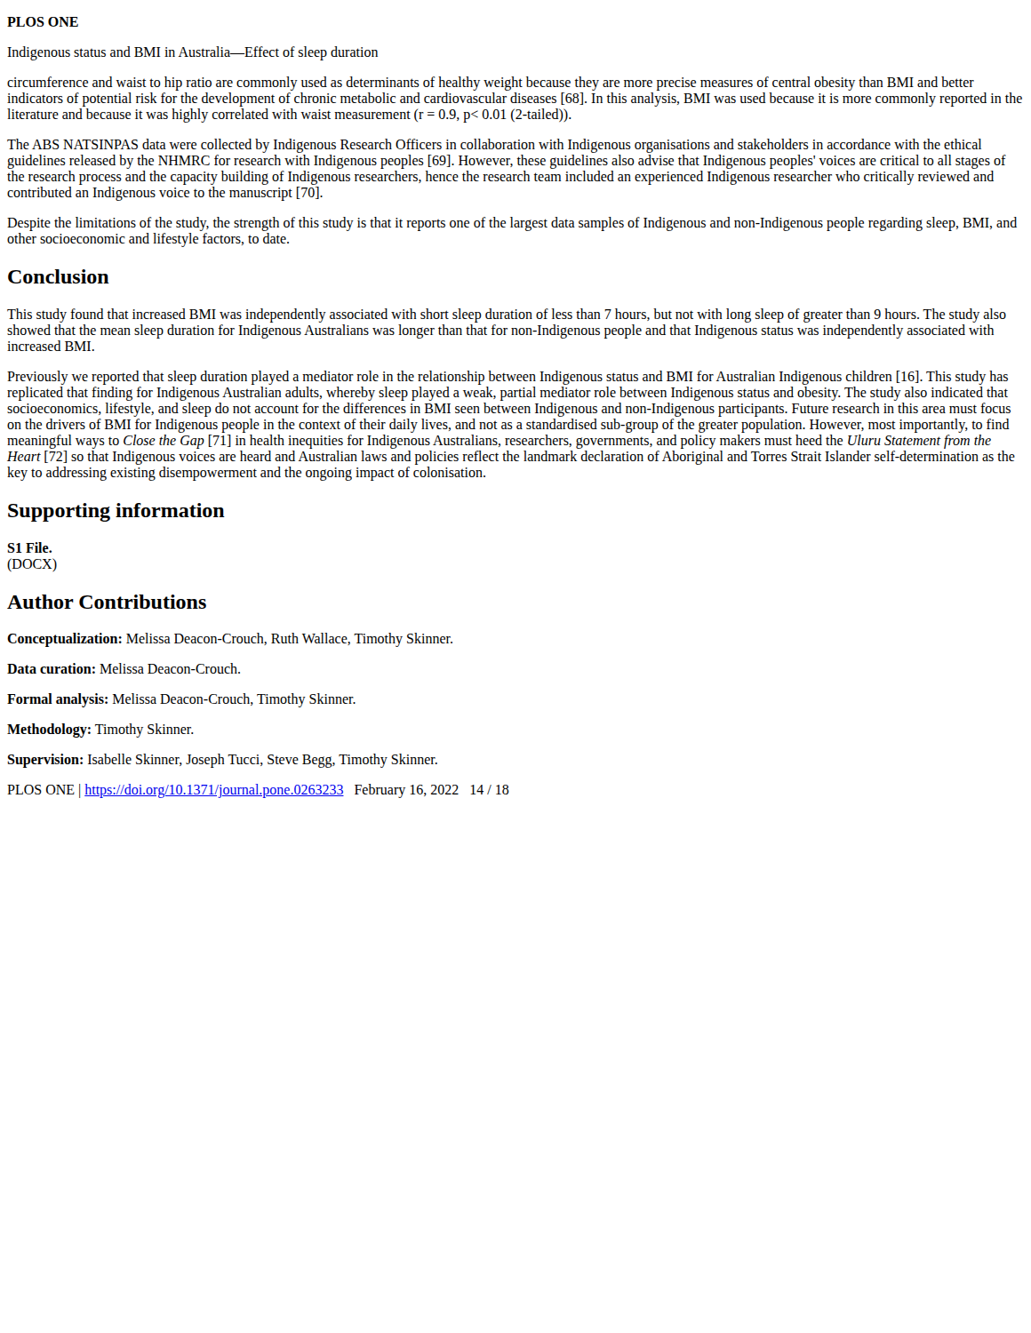PLOS ONE
Indigenous status and BMI in Australia—Effect of sleep duration
circumference and waist to hip ratio are commonly used as determinants of healthy weight because they are more precise measures of central obesity than BMI and better indicators of potential risk for the development of chronic metabolic and cardiovascular diseases [68]. In this analysis, BMI was used because it is more commonly reported in the literature and because it was highly correlated with waist measurement (r = 0.9, p< 0.01 (2-tailed)).
The ABS NATSINPAS data were collected by Indigenous Research Officers in collaboration with Indigenous organisations and stakeholders in accordance with the ethical guidelines released by the NHMRC for research with Indigenous peoples [69]. However, these guidelines also advise that Indigenous peoples' voices are critical to all stages of the research process and the capacity building of Indigenous researchers, hence the research team included an experienced Indigenous researcher who critically reviewed and contributed an Indigenous voice to the manuscript [70].
Despite the limitations of the study, the strength of this study is that it reports one of the largest data samples of Indigenous and non-Indigenous people regarding sleep, BMI, and other socioeconomic and lifestyle factors, to date.
Conclusion
This study found that increased BMI was independently associated with short sleep duration of less than 7 hours, but not with long sleep of greater than 9 hours. The study also showed that the mean sleep duration for Indigenous Australians was longer than that for non-Indigenous people and that Indigenous status was independently associated with increased BMI.
Previously we reported that sleep duration played a mediator role in the relationship between Indigenous status and BMI for Australian Indigenous children [16]. This study has replicated that finding for Indigenous Australian adults, whereby sleep played a weak, partial mediator role between Indigenous status and obesity. The study also indicated that socioeconomics, lifestyle, and sleep do not account for the differences in BMI seen between Indigenous and non-Indigenous participants. Future research in this area must focus on the drivers of BMI for Indigenous people in the context of their daily lives, and not as a standardised sub-group of the greater population. However, most importantly, to find meaningful ways to Close the Gap [71] in health inequities for Indigenous Australians, researchers, governments, and policy makers must heed the Uluru Statement from the Heart [72] so that Indigenous voices are heard and Australian laws and policies reflect the landmark declaration of Aboriginal and Torres Strait Islander self-determination as the key to addressing existing disempowerment and the ongoing impact of colonisation.
Supporting information
S1 File.
(DOCX)
Author Contributions
Conceptualization: Melissa Deacon-Crouch, Ruth Wallace, Timothy Skinner.
Data curation: Melissa Deacon-Crouch.
Formal analysis: Melissa Deacon-Crouch, Timothy Skinner.
Methodology: Timothy Skinner.
Supervision: Isabelle Skinner, Joseph Tucci, Steve Begg, Timothy Skinner.
PLOS ONE | https://doi.org/10.1371/journal.pone.0263233 February 16, 2022 14 / 18